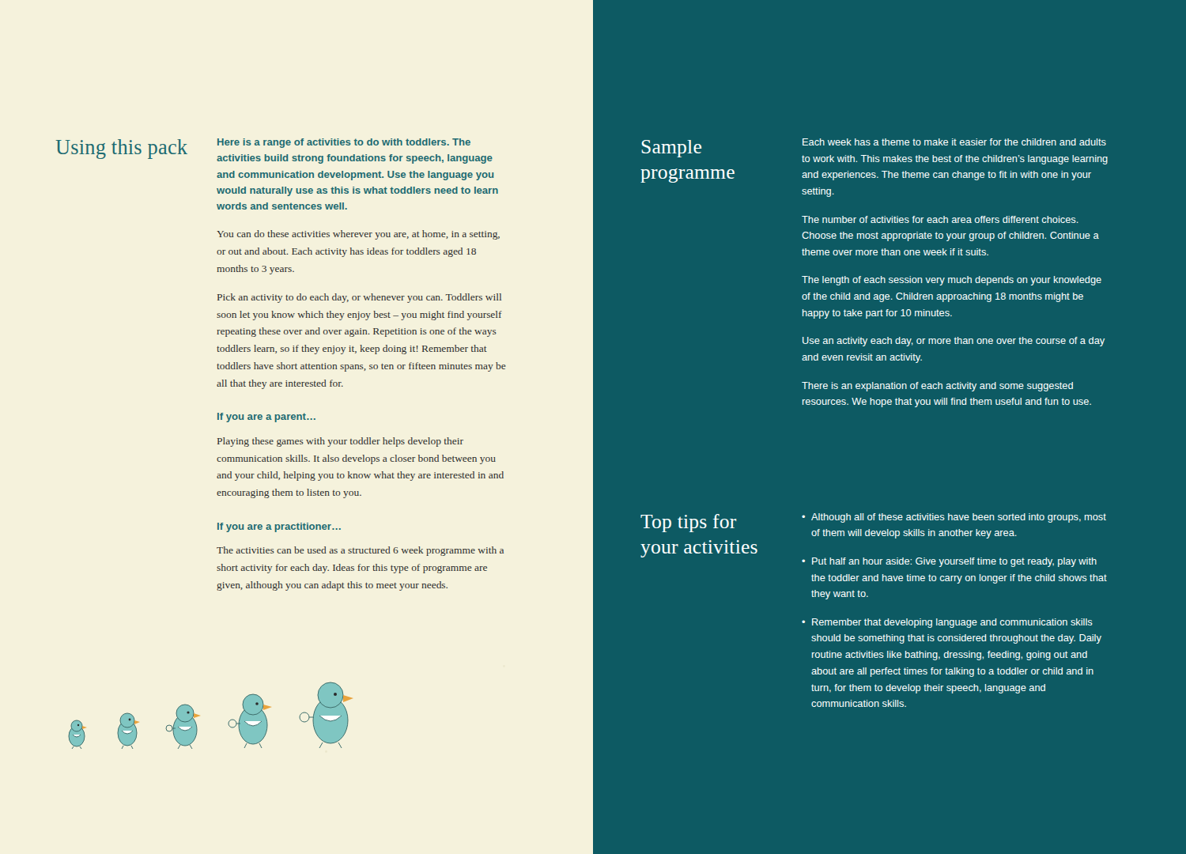Using this pack
Here is a range of activities to do with toddlers. The activities build strong foundations for speech, language and communication development. Use the language you would naturally use as this is what toddlers need to learn words and sentences well.
You can do these activities wherever you are, at home, in a setting, or out and about. Each activity has ideas for toddlers aged 18 months to 3 years.
Pick an activity to do each day, or whenever you can. Toddlers will soon let you know which they enjoy best – you might find yourself repeating these over and over again. Repetition is one of the ways toddlers learn, so if they enjoy it, keep doing it! Remember that toddlers have short attention spans, so ten or fifteen minutes may be all that they are interested for.
If you are a parent…
Playing these games with your toddler helps develop their communication skills. It also develops a closer bond between you and your child, helping you to know what they are interested in and encouraging them to listen to you.
If you are a practitioner…
The activities can be used as a structured 6 week programme with a short activity for each day. Ideas for this type of programme are given, although you can adapt this to meet your needs.
✳ ✳ ✳ ✳
Sample
programme
Each week has a theme to make it easier for the children and adults to work with. This makes the best of the children’s language learning and experiences. The theme can change to fit in with one in your setting.
The number of activities for each area offers different choices. Choose the most appropriate to your group of children. Continue a theme over more than one week if it suits.
The length of each session very much depends on your knowledge of the child and age. Children approaching 18 months might be happy to take part for 10 minutes.
Use an activity each day, or more than one over the course of a day and even revisit an activity.
There is an explanation of each activity and some suggested resources. We hope that you will find them useful and fun to use.
Top tips for
your activities
Although all of these activities have been sorted into groups, most of them will develop skills in another key area.
Put half an hour aside: Give yourself time to get ready, play with the toddler and have time to carry on longer if the child shows that they want to.
Remember that developing language and communication skills should be something that is considered throughout the day. Daily routine activities like bathing, dressing, feeding, going out and about are all perfect times for talking to a toddler or child and in turn, for them to develop their speech, language and communication skills.